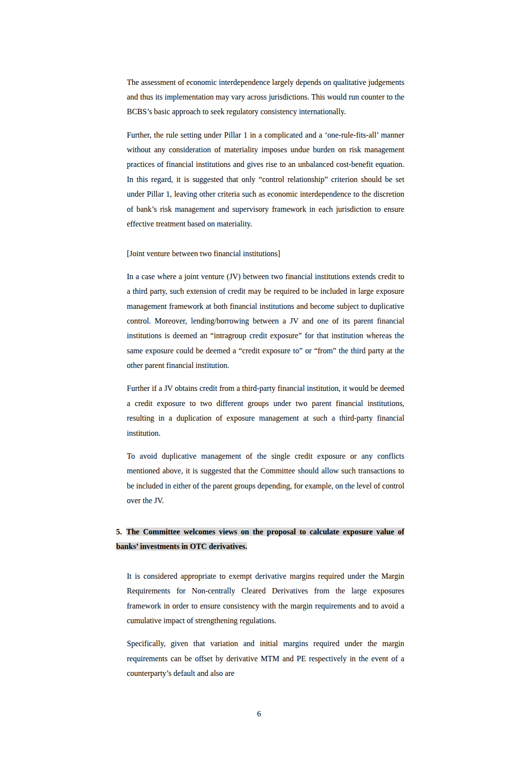The assessment of economic interdependence largely depends on qualitative judgements and thus its implementation may vary across jurisdictions. This would run counter to the BCBS’s basic approach to seek regulatory consistency internationally.
Further, the rule setting under Pillar 1 in a complicated and a ‘one-rule-fits-all’ manner without any consideration of materiality imposes undue burden on risk management practices of financial institutions and gives rise to an unbalanced cost-benefit equation. In this regard, it is suggested that only “control relationship” criterion should be set under Pillar 1, leaving other criteria such as economic interdependence to the discretion of bank’s risk management and supervisory framework in each jurisdiction to ensure effective treatment based on materiality.
[Joint venture between two financial institutions]
In a case where a joint venture (JV) between two financial institutions extends credit to a third party, such extension of credit may be required to be included in large exposure management framework at both financial institutions and become subject to duplicative control. Moreover, lending/borrowing between a JV and one of its parent financial institutions is deemed an “intragroup credit exposure” for that institution whereas the same exposure could be deemed a “credit exposure to” or “from” the third party at the other parent financial institution.
Further if a JV obtains credit from a third-party financial institution, it would be deemed a credit exposure to two different groups under two parent financial institutions, resulting in a duplication of exposure management at such a third-party financial institution.
To avoid duplicative management of the single credit exposure or any conflicts mentioned above, it is suggested that the Committee should allow such transactions to be included in either of the parent groups depending, for example, on the level of control over the JV.
5. The Committee welcomes views on the proposal to calculate exposure value of banks’ investments in OTC derivatives.
It is considered appropriate to exempt derivative margins required under the Margin Requirements for Non-centrally Cleared Derivatives from the large exposures framework in order to ensure consistency with the margin requirements and to avoid a cumulative impact of strengthening regulations.
Specifically, given that variation and initial margins required under the margin requirements can be offset by derivative MTM and PE respectively in the event of a counterparty’s default and also are
6